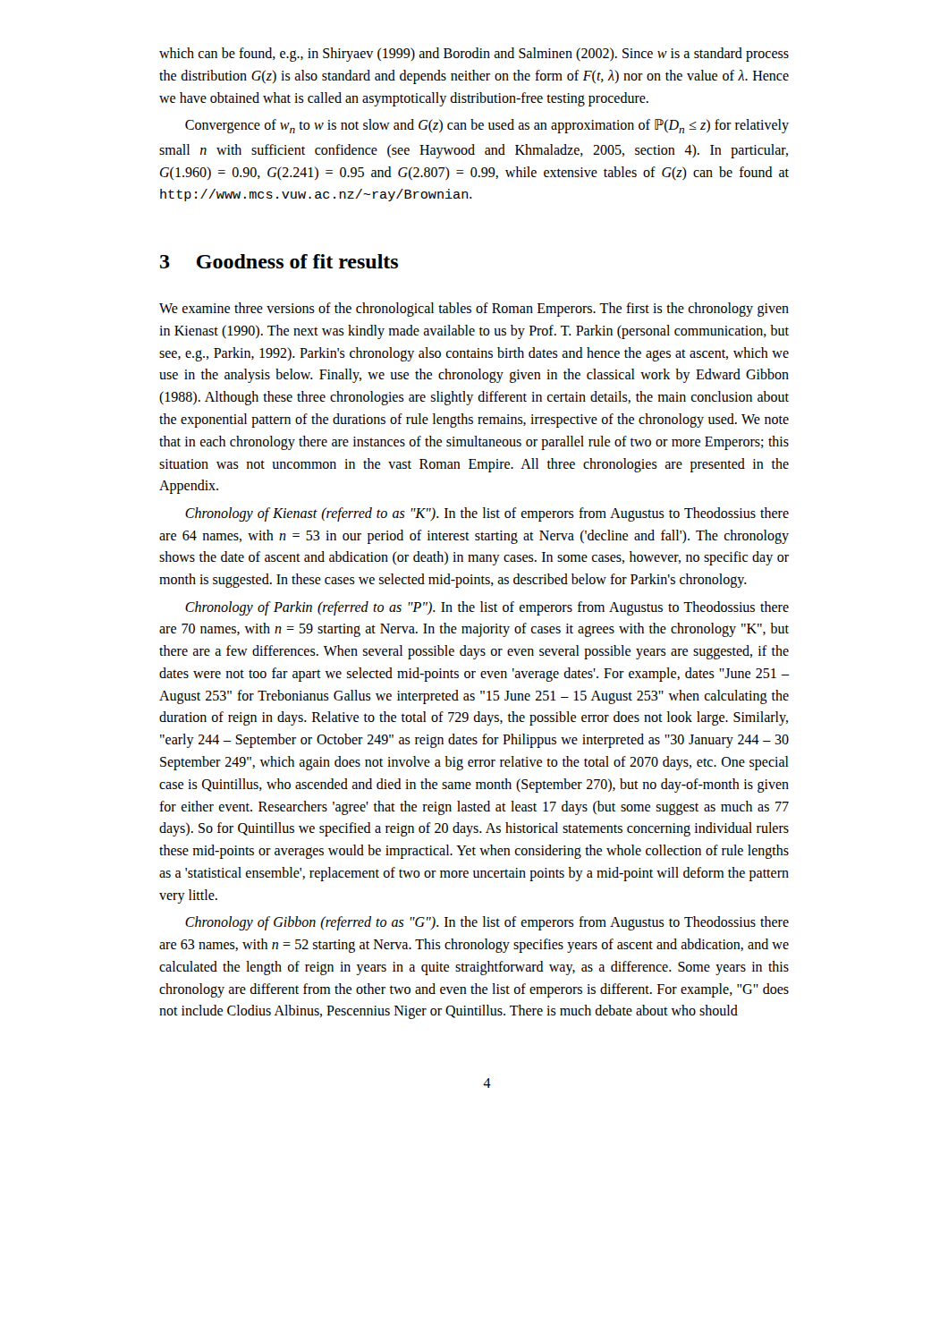which can be found, e.g., in Shiryaev (1999) and Borodin and Salminen (2002). Since w is a standard process the distribution G(z) is also standard and depends neither on the form of F(t, λ) nor on the value of λ. Hence we have obtained what is called an asymptotically distribution-free testing procedure.
Convergence of wn to w is not slow and G(z) can be used as an approximation of ℙ(Dn ≤ z) for relatively small n with sufficient confidence (see Haywood and Khmaladze, 2005, section 4). In particular, G(1.960) = 0.90, G(2.241) = 0.95 and G(2.807) = 0.99, while extensive tables of G(z) can be found at http://www.mcs.vuw.ac.nz/~ray/Brownian.
3 Goodness of fit results
We examine three versions of the chronological tables of Roman Emperors. The first is the chronology given in Kienast (1990). The next was kindly made available to us by Prof. T. Parkin (personal communication, but see, e.g., Parkin, 1992). Parkin's chronology also contains birth dates and hence the ages at ascent, which we use in the analysis below. Finally, we use the chronology given in the classical work by Edward Gibbon (1988). Although these three chronologies are slightly different in certain details, the main conclusion about the exponential pattern of the durations of rule lengths remains, irrespective of the chronology used. We note that in each chronology there are instances of the simultaneous or parallel rule of two or more Emperors; this situation was not uncommon in the vast Roman Empire. All three chronologies are presented in the Appendix.
Chronology of Kienast (referred to as "K"). In the list of emperors from Augustus to Theodossius there are 64 names, with n = 53 in our period of interest starting at Nerva ('decline and fall'). The chronology shows the date of ascent and abdication (or death) in many cases. In some cases, however, no specific day or month is suggested. In these cases we selected mid-points, as described below for Parkin's chronology.
Chronology of Parkin (referred to as "P"). In the list of emperors from Augustus to Theodossius there are 70 names, with n = 59 starting at Nerva. In the majority of cases it agrees with the chronology "K", but there are a few differences. When several possible days or even several possible years are suggested, if the dates were not too far apart we selected mid-points or even 'average dates'. For example, dates "June 251 – August 253" for Trebonianus Gallus we interpreted as "15 June 251 – 15 August 253" when calculating the duration of reign in days. Relative to the total of 729 days, the possible error does not look large. Similarly, "early 244 – September or October 249" as reign dates for Philippus we interpreted as "30 January 244 – 30 September 249", which again does not involve a big error relative to the total of 2070 days, etc. One special case is Quintillus, who ascended and died in the same month (September 270), but no day-of-month is given for either event. Researchers 'agree' that the reign lasted at least 17 days (but some suggest as much as 77 days). So for Quintillus we specified a reign of 20 days. As historical statements concerning individual rulers these mid-points or averages would be impractical. Yet when considering the whole collection of rule lengths as a 'statistical ensemble', replacement of two or more uncertain points by a mid-point will deform the pattern very little.
Chronology of Gibbon (referred to as "G"). In the list of emperors from Augustus to Theodossius there are 63 names, with n = 52 starting at Nerva. This chronology specifies years of ascent and abdication, and we calculated the length of reign in years in a quite straightforward way, as a difference. Some years in this chronology are different from the other two and even the list of emperors is different. For example, "G" does not include Clodius Albinus, Pescennius Niger or Quintillus. There is much debate about who should
4